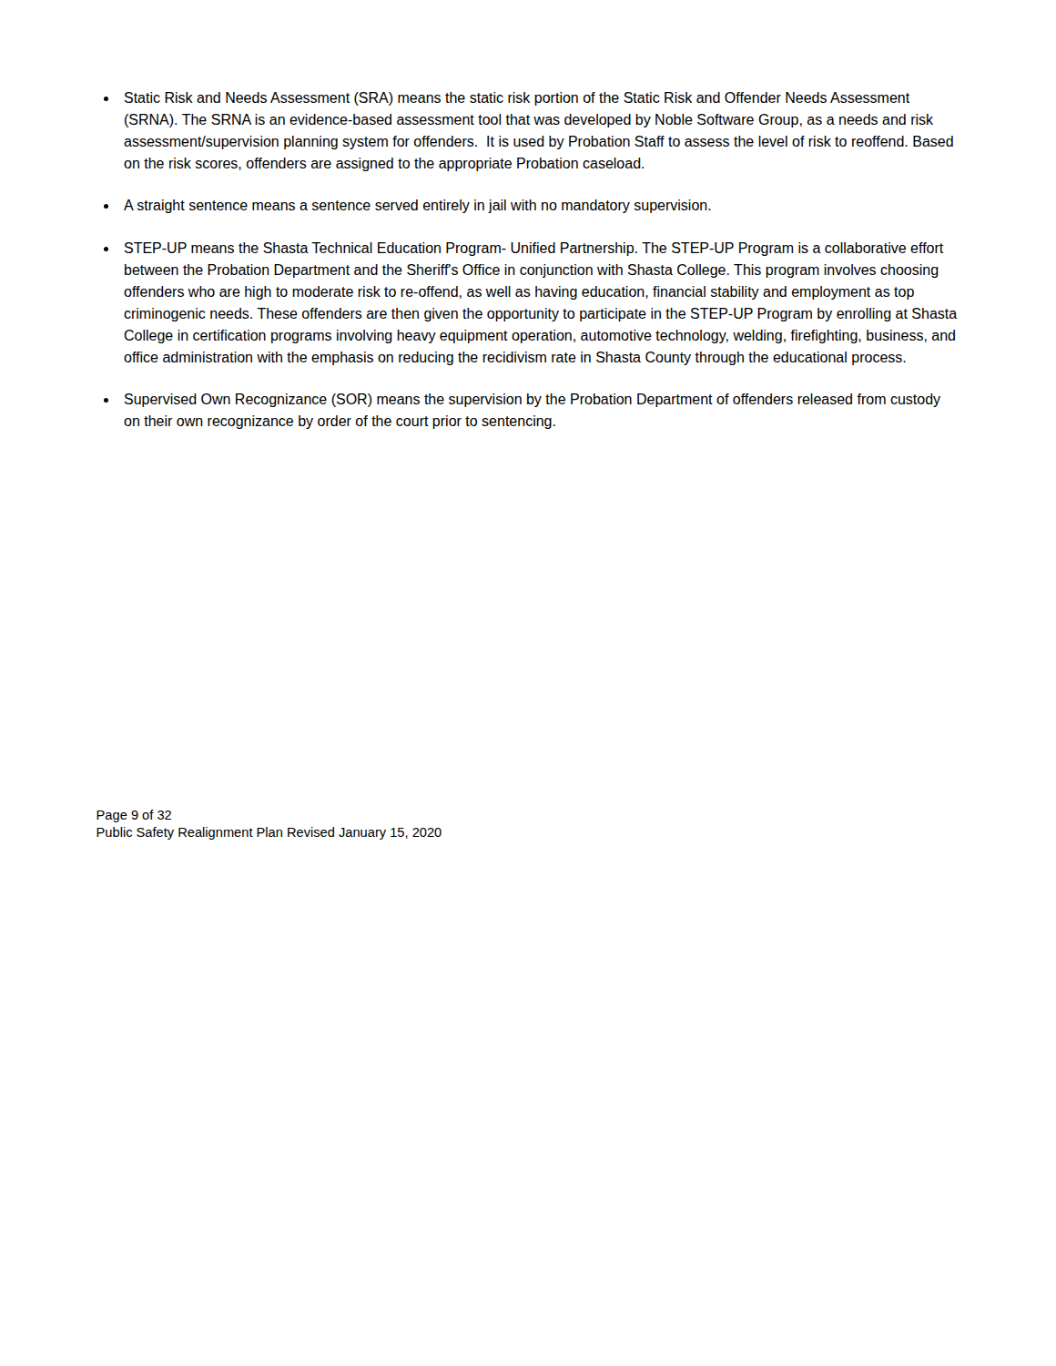Static Risk and Needs Assessment (SRA) means the static risk portion of the Static Risk and Offender Needs Assessment (SRNA). The SRNA is an evidence-based assessment tool that was developed by Noble Software Group, as a needs and risk assessment/supervision planning system for offenders. It is used by Probation Staff to assess the level of risk to reoffend. Based on the risk scores, offenders are assigned to the appropriate Probation caseload.
A straight sentence means a sentence served entirely in jail with no mandatory supervision.
STEP-UP means the Shasta Technical Education Program- Unified Partnership. The STEP-UP Program is a collaborative effort between the Probation Department and the Sheriff's Office in conjunction with Shasta College. This program involves choosing offenders who are high to moderate risk to re-offend, as well as having education, financial stability and employment as top criminogenic needs. These offenders are then given the opportunity to participate in the STEP-UP Program by enrolling at Shasta College in certification programs involving heavy equipment operation, automotive technology, welding, firefighting, business, and office administration with the emphasis on reducing the recidivism rate in Shasta County through the educational process.
Supervised Own Recognizance (SOR) means the supervision by the Probation Department of offenders released from custody on their own recognizance by order of the court prior to sentencing.
Page 9 of 32
Public Safety Realignment Plan Revised January 15, 2020